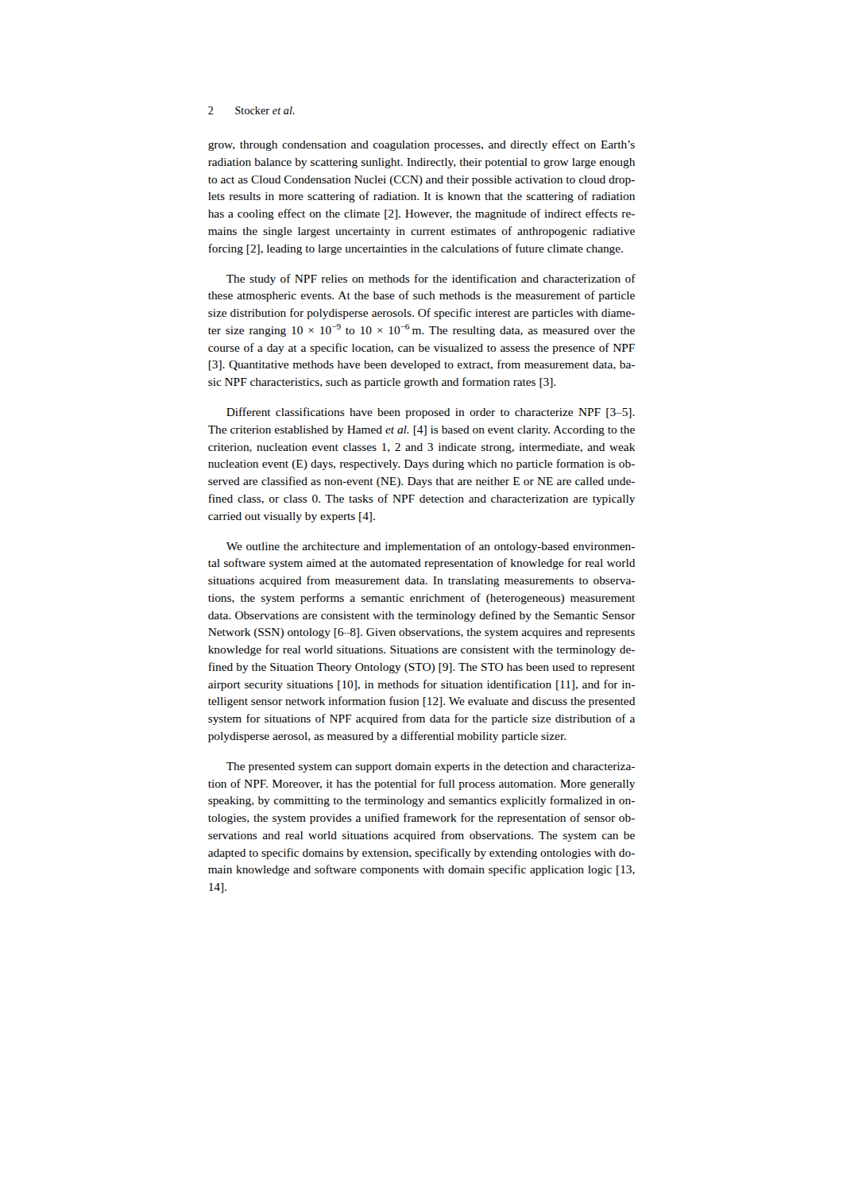2 Stocker et al.
grow, through condensation and coagulation processes, and directly effect on Earth’s radiation balance by scattering sunlight. Indirectly, their potential to grow large enough to act as Cloud Condensation Nuclei (CCN) and their possible activation to cloud droplets results in more scattering of radiation. It is known that the scattering of radiation has a cooling effect on the climate [2]. However, the magnitude of indirect effects remains the single largest uncertainty in current estimates of anthropogenic radiative forcing [2], leading to large uncertainties in the calculations of future climate change.
The study of NPF relies on methods for the identification and characterization of these atmospheric events. At the base of such methods is the measurement of particle size distribution for polydisperse aerosols. Of specific interest are particles with diameter size ranging 10 × 10−9 to 10 × 10−6 m. The resulting data, as measured over the course of a day at a specific location, can be visualized to assess the presence of NPF [3]. Quantitative methods have been developed to extract, from measurement data, basic NPF characteristics, such as particle growth and formation rates [3].
Different classifications have been proposed in order to characterize NPF [3–5]. The criterion established by Hamed et al. [4] is based on event clarity. According to the criterion, nucleation event classes 1, 2 and 3 indicate strong, intermediate, and weak nucleation event (E) days, respectively. Days during which no particle formation is observed are classified as non-event (NE). Days that are neither E or NE are called undefined class, or class 0. The tasks of NPF detection and characterization are typically carried out visually by experts [4].
We outline the architecture and implementation of an ontology-based environmental software system aimed at the automated representation of knowledge for real world situations acquired from measurement data. In translating measurements to observations, the system performs a semantic enrichment of (heterogeneous) measurement data. Observations are consistent with the terminology defined by the Semantic Sensor Network (SSN) ontology [6–8]. Given observations, the system acquires and represents knowledge for real world situations. Situations are consistent with the terminology defined by the Situation Theory Ontology (STO) [9]. The STO has been used to represent airport security situations [10], in methods for situation identification [11], and for intelligent sensor network information fusion [12]. We evaluate and discuss the presented system for situations of NPF acquired from data for the particle size distribution of a polydisperse aerosol, as measured by a differential mobility particle sizer.
The presented system can support domain experts in the detection and characterization of NPF. Moreover, it has the potential for full process automation. More generally speaking, by committing to the terminology and semantics explicitly formalized in ontologies, the system provides a unified framework for the representation of sensor observations and real world situations acquired from observations. The system can be adapted to specific domains by extension, specifically by extending ontologies with domain knowledge and software components with domain specific application logic [13, 14].